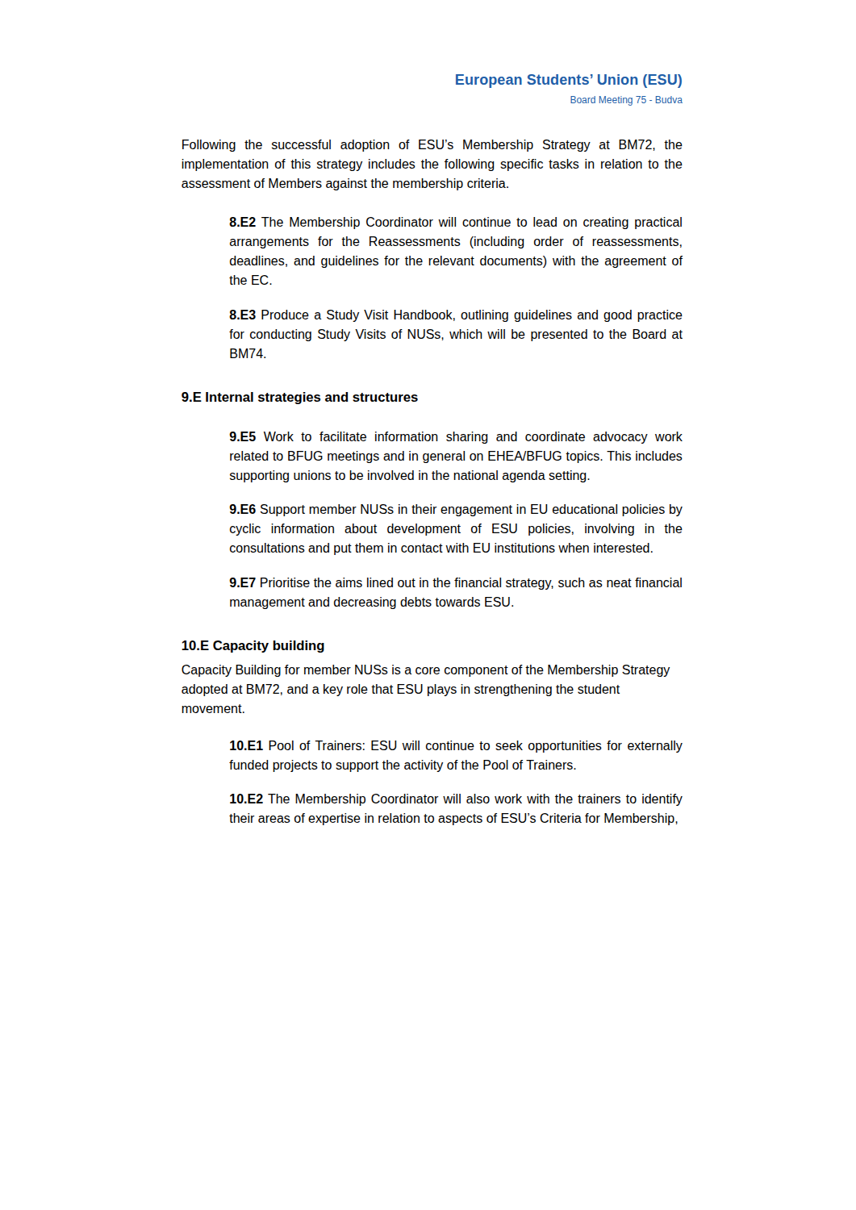European Students’ Union (ESU)
Board Meeting 75 - Budva
Following the successful adoption of ESU’s Membership Strategy at BM72, the implementation of this strategy includes the following specific tasks in relation to the assessment of Members against the membership criteria.
8.E2 The Membership Coordinator will continue to lead on creating practical arrangements for the Reassessments (including order of reassessments, deadlines, and guidelines for the relevant documents) with the agreement of the EC.
8.E3 Produce a Study Visit Handbook, outlining guidelines and good practice for conducting Study Visits of NUSs, which will be presented to the Board at BM74.
9.E Internal strategies and structures
9.E5 Work to facilitate information sharing and coordinate advocacy work related to BFUG meetings and in general on EHEA/BFUG topics. This includes supporting unions to be involved in the national agenda setting.
9.E6 Support member NUSs in their engagement in EU educational policies by cyclic information about development of ESU policies, involving in the consultations and put them in contact with EU institutions when interested.
9.E7 Prioritise the aims lined out in the financial strategy, such as neat financial management and decreasing debts towards ESU.
10.E Capacity building
Capacity Building for member NUSs is a core component of the Membership Strategy adopted at BM72, and a key role that ESU plays in strengthening the student movement.
10.E1 Pool of Trainers: ESU will continue to seek opportunities for externally funded projects to support the activity of the Pool of Trainers.
10.E2 The Membership Coordinator will also work with the trainers to identify their areas of expertise in relation to aspects of ESU’s Criteria for Membership,